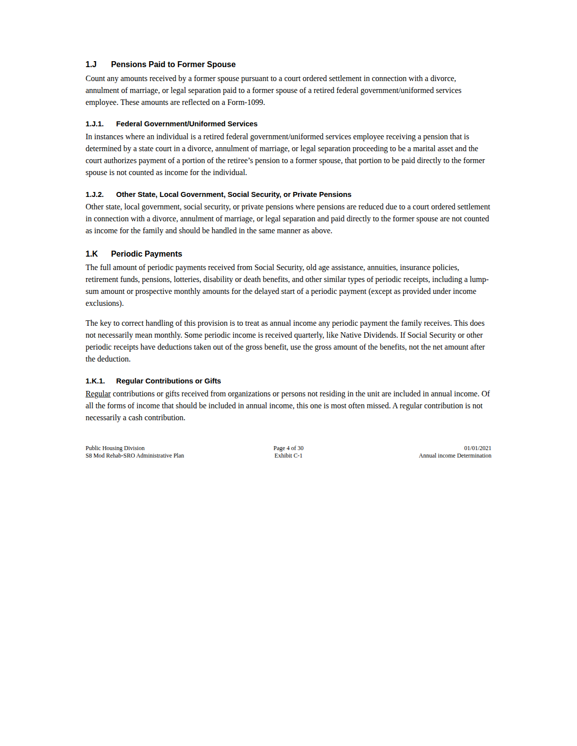1.JPensions Paid to Former Spouse
Count any amounts received by a former spouse pursuant to a court ordered settlement in connection with a divorce, annulment of marriage, or legal separation paid to a former spouse of a retired federal government/uniformed services employee. These amounts are reflected on a Form-1099.
1.J.1. Federal Government/Uniformed Services
In instances where an individual is a retired federal government/uniformed services employee receiving a pension that is determined by a state court in a divorce, annulment of marriage, or legal separation proceeding to be a marital asset and the court authorizes payment of a portion of the retiree’s pension to a former spouse, that portion to be paid directly to the former spouse is not counted as income for the individual.
1.J.2. Other State, Local Government, Social Security, or Private Pensions
Other state, local government, social security, or private pensions where pensions are reduced due to a court ordered settlement in connection with a divorce, annulment of marriage, or legal separation and paid directly to the former spouse are not counted as income for the family and should be handled in the same manner as above.
1.KPeriodic Payments
The full amount of periodic payments received from Social Security, old age assistance, annuities, insurance policies, retirement funds, pensions, lotteries, disability or death benefits, and other similar types of periodic receipts, including a lump-sum amount or prospective monthly amounts for the delayed start of a periodic payment (except as provided under income exclusions).
The key to correct handling of this provision is to treat as annual income any periodic payment the family receives. This does not necessarily mean monthly. Some periodic income is received quarterly, like Native Dividends. If Social Security or other periodic receipts have deductions taken out of the gross benefit, use the gross amount of the benefits, not the net amount after the deduction.
1.K.1. Regular Contributions or Gifts
Regular contributions or gifts received from organizations or persons not residing in the unit are included in annual income. Of all the forms of income that should be included in annual income, this one is most often missed. A regular contribution is not necessarily a cash contribution.
| Public Housing Division S8 Mod Rehab-SRO Administrative Plan | Page 4 of 30 Exhibit C-1 | 01/01/2021 Annual income Determination |